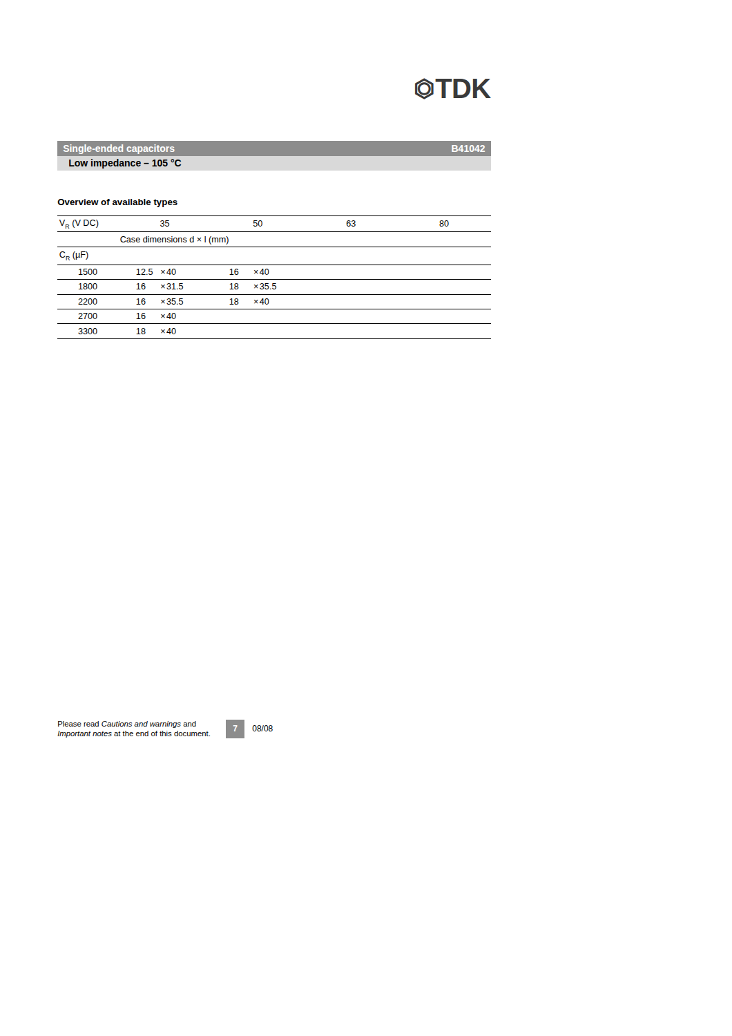⏣TDK
Single-ended capacitors B41042
Low impedance – 105 °C
Overview of available types
| V R (V DC) | 35 | 50 | 63 | 80 |
| | Case dimensions d × l (mm) |
| C R (µF) | | | | |
| 1500 | 12.5 × 40 | 16 × 40 | | |
| 1800 | 16 × 31.5 | 18 × 35.5 | | |
| 2200 | 16 × 35.5 | 18 × 40 | | |
| 2700 | 16 × 40 | | | |
| 3300 | 18 × 40 | | | |
Please read Cautions and warnings and
Important notes at the end of this document.
7
08/08